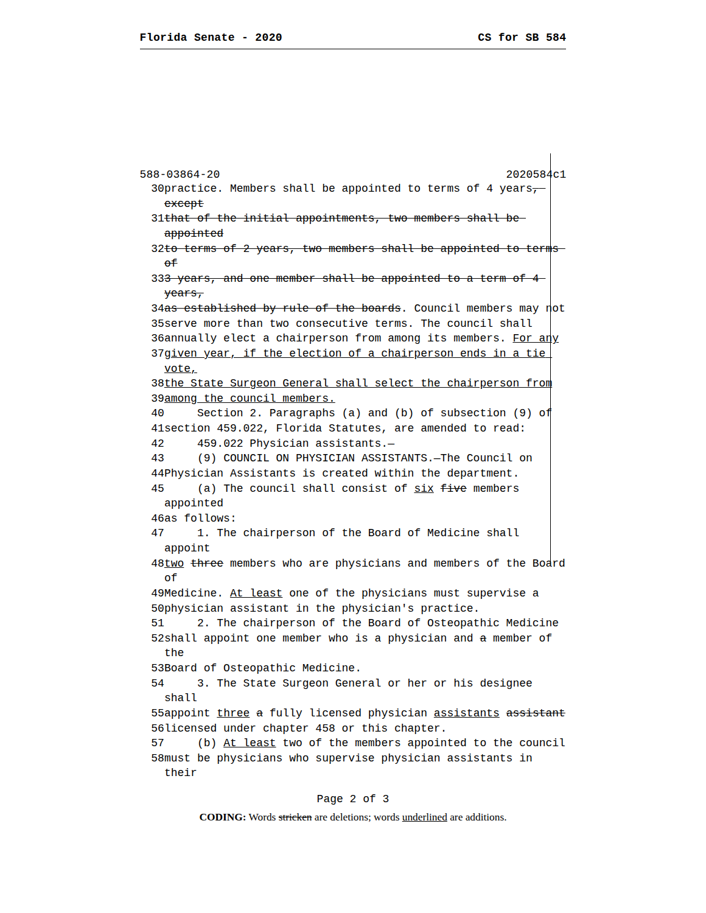Florida Senate - 2020
CS for SB 584
588-03864-20 2020584c1
| 30 | practice. Members shall be appointed to terms of 4 years , except |
| 31 | that of the initial appointments, two members shall be appointed |
| 32 | to terms of 2 years, two members shall be appointed to terms of |
| 33 | 3 years, and one member shall be appointed to a term of 4 years, |
| 34 | as established by rule of the boards . Council members may not |
| 35 | serve more than two consecutive terms. The council shall |
| 36 | annually elect a chairperson from among its members. For any |
| 37 | given year, if the election of a chairperson ends in a tie vote, |
| 38 | the State Surgeon General shall select the chairperson from |
| 39 | among the council members. |
| 40 | Section 2. Paragraphs (a) and (b) of subsection (9) of |
| 41 | section 459.022, Florida Statutes, are amended to read: |
| 42 | 459.022 Physician assistants.— |
| 43 | (9) COUNCIL ON PHYSICIAN ASSISTANTS.—The Council on |
| 44 | Physician Assistants is created within the department. |
| 45 | (a) The council shall consist of six five members appointed |
| 46 | as follows: |
| 47 | 1. The chairperson of the Board of Medicine shall appoint |
| 48 | two three members who are physicians and members of the Board of |
| 49 | Medicine. At least one of the physicians must supervise a |
| 50 | physician assistant in the physician's practice. |
| 51 | 2. The chairperson of the Board of Osteopathic Medicine |
| 52 | shall appoint one member who is a physician and a member of the |
| 53 | Board of Osteopathic Medicine. |
| 54 | 3. The State Surgeon General or her or his designee shall |
| 55 | appoint three a fully licensed physician assistants assistant |
| 56 | licensed under chapter 458 or this chapter. |
| 57 | (b) At least two of the members appointed to the council |
| 58 | must be physicians who supervise physician assistants in their |
Page 2 of 3
CODING: Words stricken are deletions; words underlined are additions.